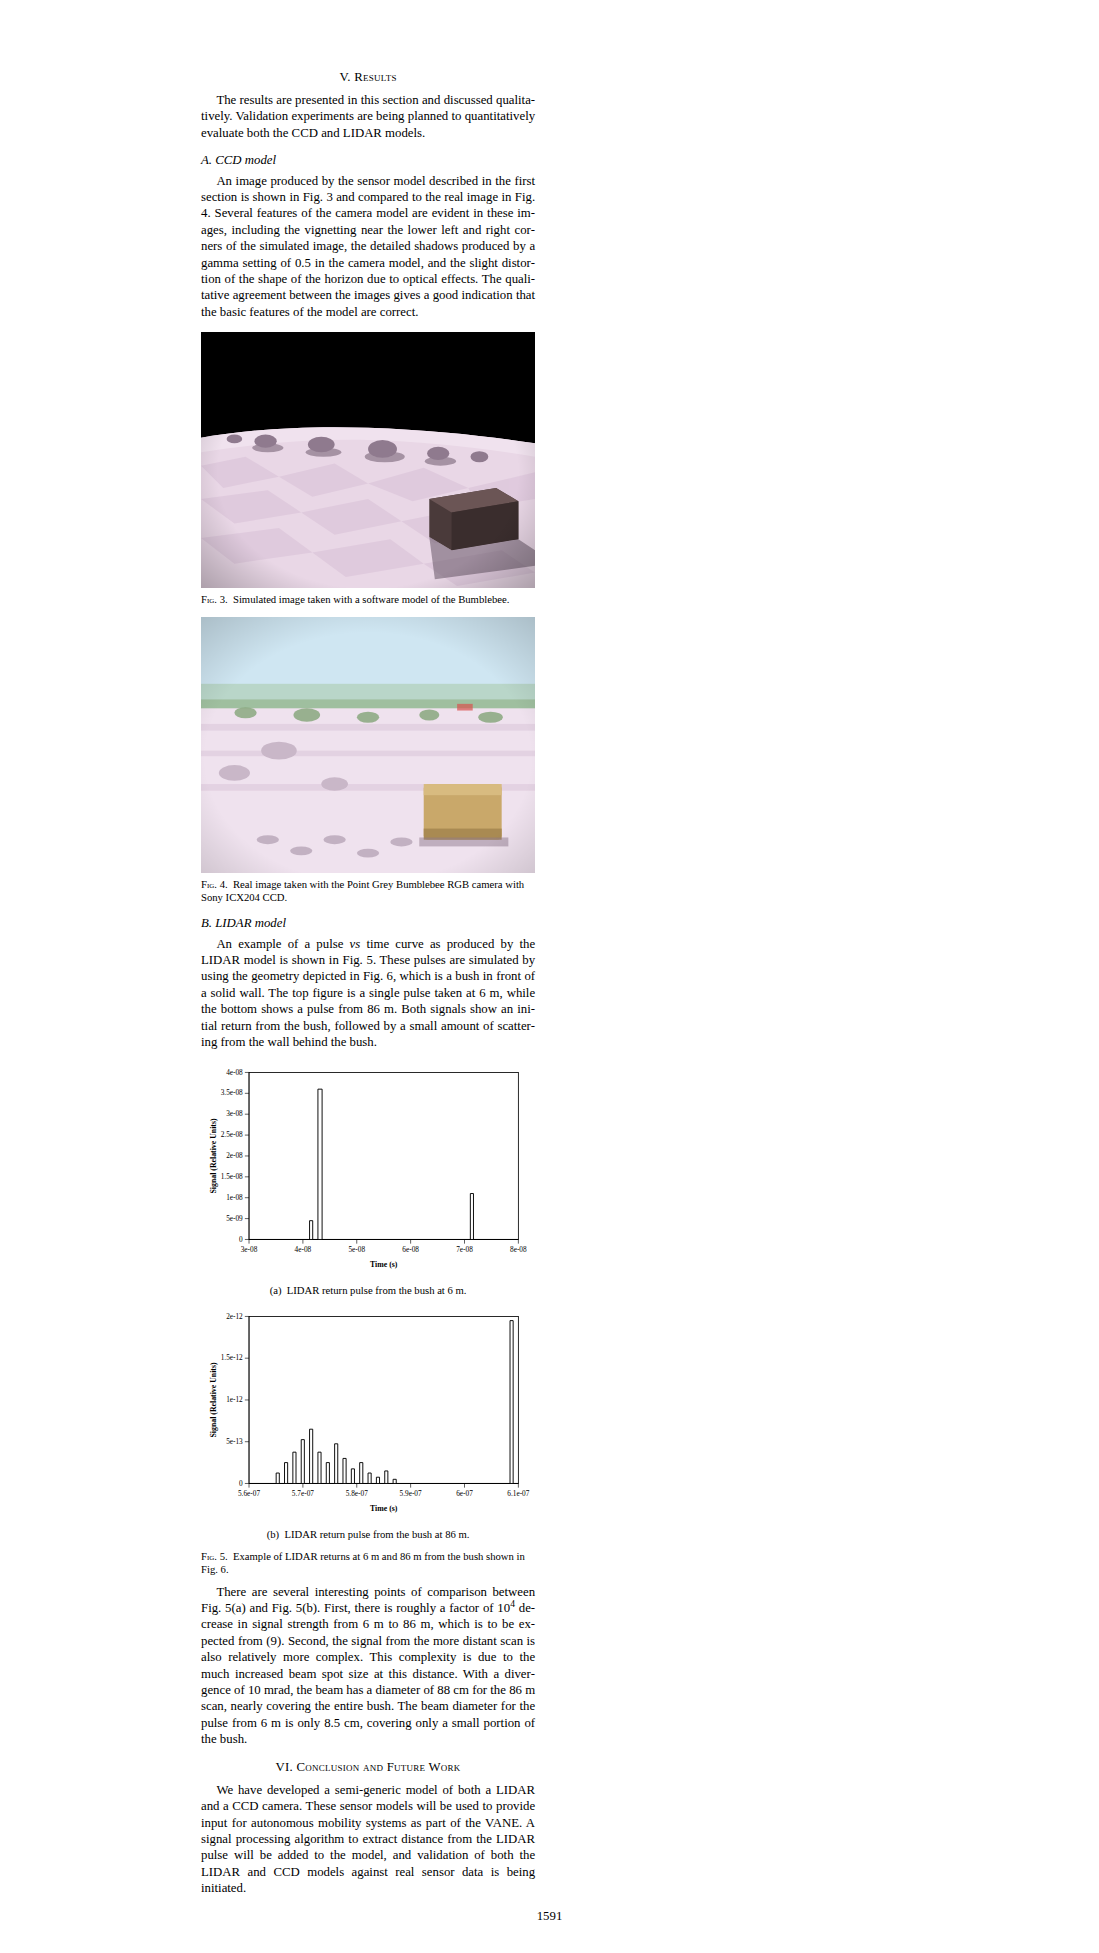V. Results
The results are presented in this section and discussed qualitatively. Validation experiments are being planned to quantitatively evaluate both the CCD and LIDAR models.
A. CCD model
An image produced by the sensor model described in the first section is shown in Fig. 3 and compared to the real image in Fig. 4. Several features of the camera model are evident in these images, including the vignetting near the lower left and right corners of the simulated image, the detailed shadows produced by a gamma setting of 0.5 in the camera model, and the slight distortion of the shape of the horizon due to optical effects. The qualitative agreement between the images gives a good indication that the basic features of the model are correct.
Fig. 3. Simulated image taken with a software model of the Bumblebee.
Fig. 4. Real image taken with the Point Grey Bumblebee RGB camera with Sony ICX204 CCD.
B. LIDAR model
An example of a pulse vs time curve as produced by the LIDAR model is shown in Fig. 5. These pulses are simulated by using the geometry depicted in Fig. 6, which is a bush in front of a solid wall. The top figure is a single pulse taken at 6 m, while the bottom shows a pulse from 86 m. Both signals show an initial return from the bush, followed by a small amount of scattering from the wall behind the bush.
0 5e-09 1e-08 1.5e-08 2e-08 2.5e-08 3e-08 3.5e-08 4e-08 3e-08 4e-08 5e-08 6e-08 7e-08 8e-08 Time (s) Signal (Relative Units)
(a) LIDAR return pulse from the bush at 6 m.
0 5e-13 1e-12 1.5e-12 2e-12 5.6e-07 5.7e-07 5.8e-07 5.9e-07 6e-07 6.1e-07 Time (s) Signal (Relative Units)
(b) LIDAR return pulse from the bush at 86 m.
Fig. 5. Example of LIDAR returns at 6 m and 86 m from the bush shown in Fig. 6.
There are several interesting points of comparison between Fig. 5(a) and Fig. 5(b). First, there is roughly a factor of 104 decrease in signal strength from 6 m to 86 m, which is to be expected from (9). Second, the signal from the more distant scan is also relatively more complex. This complexity is due to the much increased beam spot size at this distance. With a divergence of 10 mrad, the beam has a diameter of 88 cm for the 86 m scan, nearly covering the entire bush. The beam diameter for the pulse from 6 m is only 8.5 cm, covering only a small portion of the bush.
VI. Conclusion and Future Work
We have developed a semi-generic model of both a LIDAR and a CCD camera. These sensor models will be used to provide input for autonomous mobility systems as part of the VANE. A signal processing algorithm to extract distance from the LIDAR pulse will be added to the model, and validation of both the LIDAR and CCD models against real sensor data is being initiated.
1591